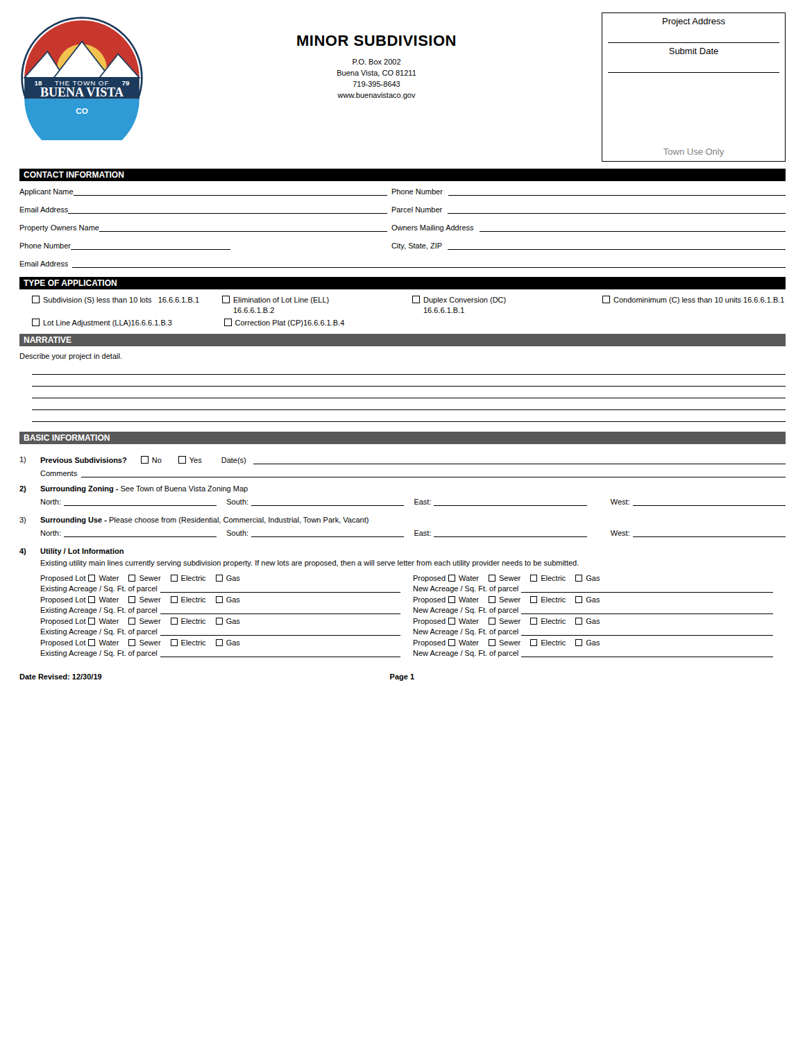THE TOWN OF BUENA VISTA CO 18 79
MINOR SUBDIVISION
P.O. Box 2002
Buena Vista, CO 81211
719-395-8643
www.buenavistaco.gov
Project Address
Submit Date
Town Use Only
CONTACT INFORMATION
Applicant Name
Phone Number
Email Address
Parcel Number
Property Owners Name
Owners Mailing Address
Phone Number
City, State, ZIP
Email Address
TYPE OF APPLICATION
Subdivision (S) less than 10 lots 16.6.6.1.B.1
Elimination of Lot Line (ELL)16.6.6.1.B.2
Duplex Conversion (DC)16.6.6.1.B.1
Condominimum (C) less than 10 units 16.6.6.1.B.1
Lot Line Adjustment (LLA)16.6.6.1.B.3
Correction Plat (CP)16.6.6.1.B.4
NARRATIVE
Describe your project in detail.
BASIC INFORMATION
1)
Previous Subdivisions? No Yes Date(s)
Comments
2)
Surrounding Zoning - See Town of Buena Vista Zoning Map
North: South: East: West:
3)
Surrounding Use - Please choose from (Residential, Commercial, Industrial, Town Park, Vacant)
North: South: East: West:
4)
Utility / Lot Information
Existing utility main lines currently serving subdivision property. If new lots are proposed, then a will serve letter from each utility provider needs to be submitted.
Proposed Lot Water Sewer Electric Gas
Proposed Water Sewer Electric Gas
Existing Acreage / Sq. Ft. of parcel
New Acreage / Sq. Ft. of parcel
Proposed Lot Water Sewer Electric Gas
Proposed Water Sewer Electric Gas
Existing Acreage / Sq. Ft. of parcel
New Acreage / Sq. Ft. of parcel
Proposed Lot Water Sewer Electric Gas
Proposed Water Sewer Electric Gas
Existing Acreage / Sq. Ft. of parcel
New Acreage / Sq. Ft. of parcel
Proposed Lot Water Sewer Electric Gas
Proposed Water Sewer Electric Gas
Existing Acreage / Sq. Ft. of parcel
New Acreage / Sq. Ft. of parcel
Date Revised: 12/30/19
Page 1